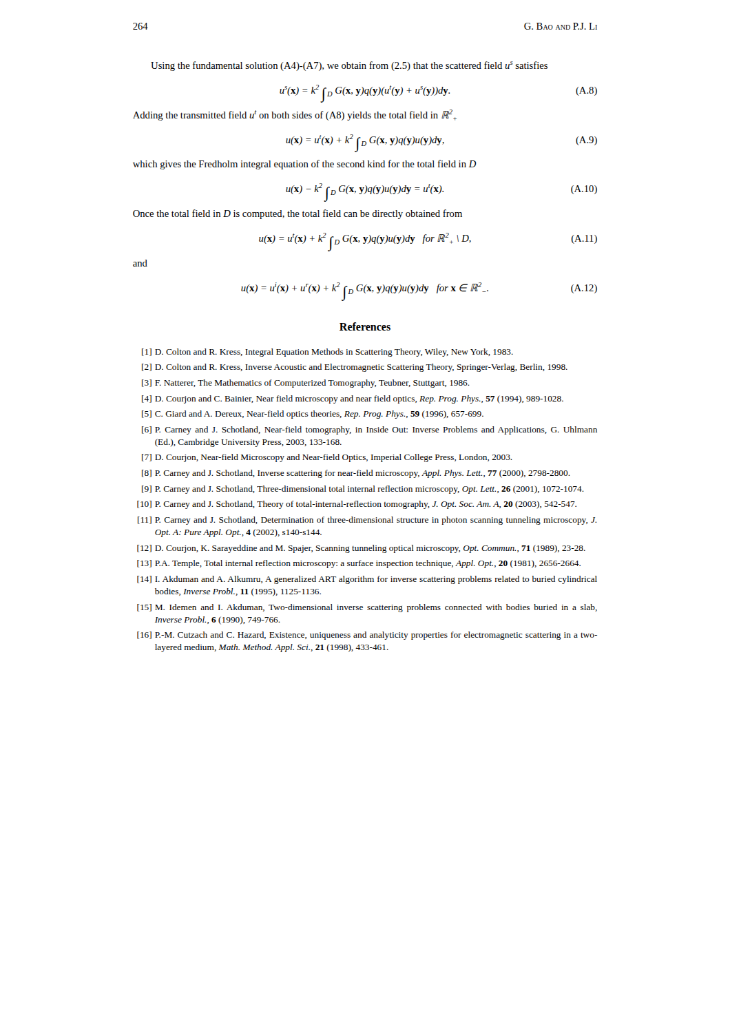264 G. Bao and P.J. Li
Using the fundamental solution (A4)-(A7), we obtain from (2.5) that the scattered field us satisfies
us(x) = k2 ∫D G(x, y)q(y)(ut(y) + us(y))dy. (A.8)
Adding the transmitted field ut on both sides of (A8) yields the total field in ℝ2+
u(x) = ut(x) + k2 ∫D G(x, y)q(y)u(y)dy, (A.9)
which gives the Fredholm integral equation of the second kind for the total field in D
u(x) − k2 ∫D G(x, y)q(y)u(y)dy = ut(x). (A.10)
Once the total field in D is computed, the total field can be directly obtained from
u(x) = ut(x) + k2 ∫D G(x, y)q(y)u(y)dy for ℝ2+ \ D, (A.11)
and
u(x) = ui(x) + ur(x) + k2 ∫D G(x, y)q(y)u(y)dy for x ∈ ℝ2−. (A.12)
References
D. Colton and R. Kress, Integral Equation Methods in Scattering Theory, Wiley, New York, 1983.
D. Colton and R. Kress, Inverse Acoustic and Electromagnetic Scattering Theory, Springer-Verlag, Berlin, 1998.
F. Natterer, The Mathematics of Computerized Tomography, Teubner, Stuttgart, 1986.
D. Courjon and C. Bainier, Near field microscopy and near field optics, Rep. Prog. Phys., 57 (1994), 989-1028.
C. Giard and A. Dereux, Near-field optics theories, Rep. Prog. Phys., 59 (1996), 657-699.
P. Carney and J. Schotland, Near-field tomography, in Inside Out: Inverse Problems and Applications, G. Uhlmann (Ed.), Cambridge University Press, 2003, 133-168.
D. Courjon, Near-field Microscopy and Near-field Optics, Imperial College Press, London, 2003.
P. Carney and J. Schotland, Inverse scattering for near-field microscopy, Appl. Phys. Lett., 77 (2000), 2798-2800.
P. Carney and J. Schotland, Three-dimensional total internal reflection microscopy, Opt. Lett., 26 (2001), 1072-1074.
P. Carney and J. Schotland, Theory of total-internal-reflection tomography, J. Opt. Soc. Am. A, 20 (2003), 542-547.
P. Carney and J. Schotland, Determination of three-dimensional structure in photon scanning tunneling microscopy, J. Opt. A: Pure Appl. Opt., 4 (2002), s140-s144.
D. Courjon, K. Sarayeddine and M. Spajer, Scanning tunneling optical microscopy, Opt. Commun., 71 (1989), 23-28.
P.A. Temple, Total internal reflection microscopy: a surface inspection technique, Appl. Opt., 20 (1981), 2656-2664.
I. Akduman and A. Alkumru, A generalized ART algorithm for inverse scattering problems related to buried cylindrical bodies, Inverse Probl., 11 (1995), 1125-1136.
M. Idemen and I. Akduman, Two-dimensional inverse scattering problems connected with bodies buried in a slab, Inverse Probl., 6 (1990), 749-766.
P.-M. Cutzach and C. Hazard, Existence, uniqueness and analyticity properties for electromagnetic scattering in a two-layered medium, Math. Method. Appl. Sci., 21 (1998), 433-461.